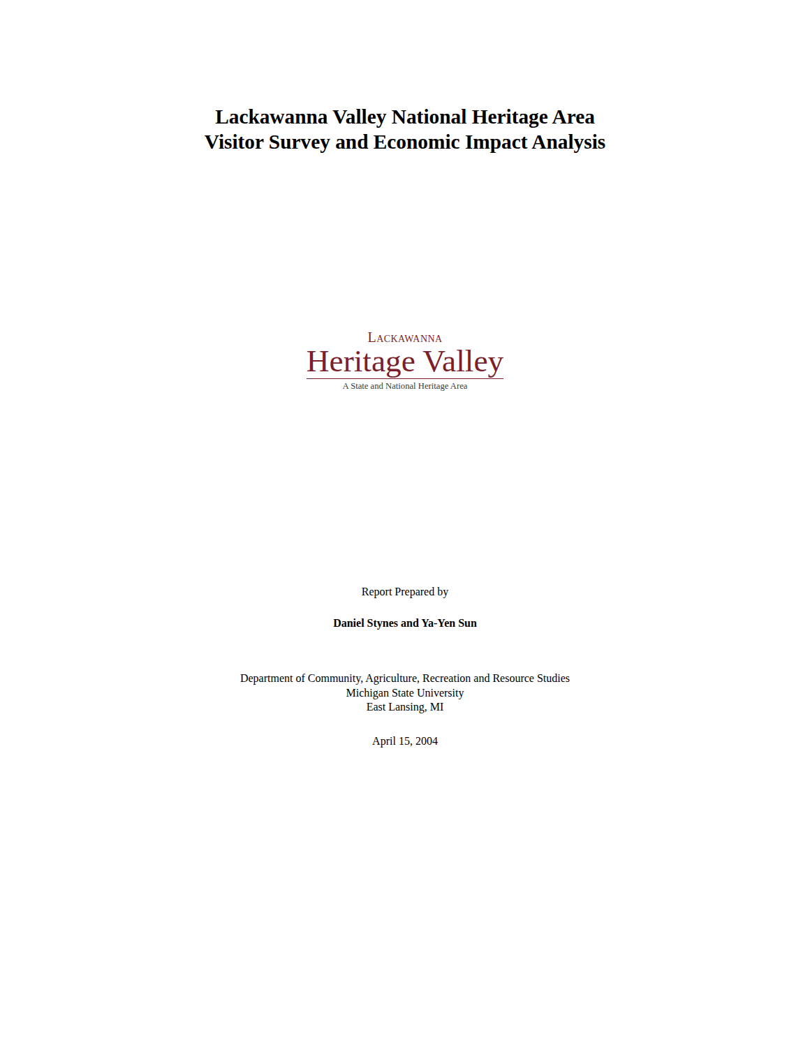Lackawanna Valley National Heritage Area
Visitor Survey and Economic Impact Analysis
Lackawanna Heritage Valley A State and National Heritage Area
Report Prepared by
Daniel Stynes and Ya-Yen Sun
Department of Community, Agriculture, Recreation and Resource Studies
Michigan State University
East Lansing, MI
April 15, 2004